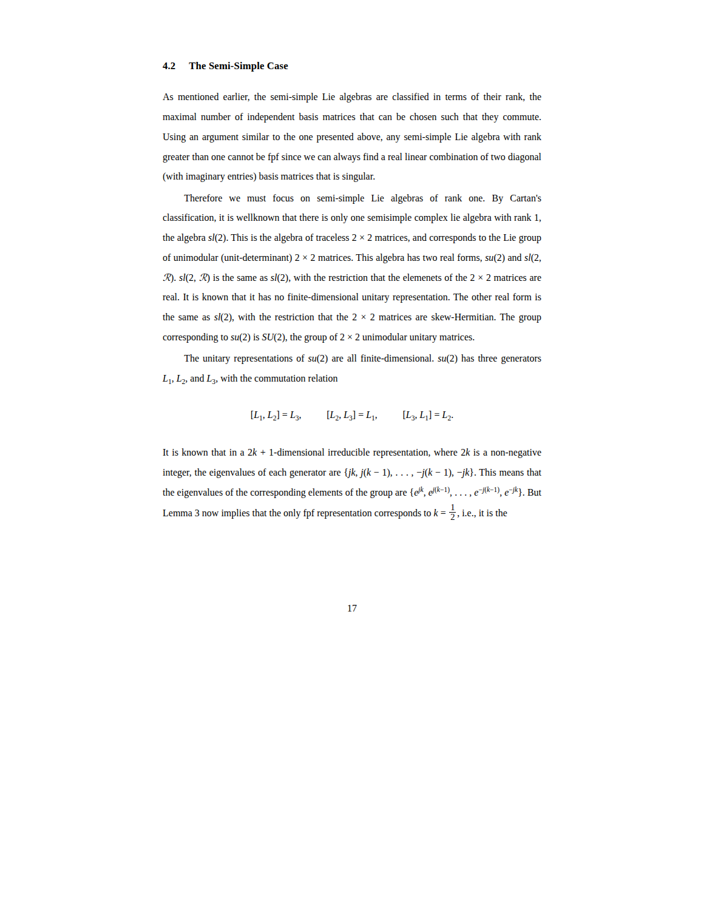4.2 The Semi-Simple Case
As mentioned earlier, the semi-simple Lie algebras are classified in terms of their rank, the maximal number of independent basis matrices that can be chosen such that they commute. Using an argument similar to the one presented above, any semi-simple Lie algebra with rank greater than one cannot be fpf since we can always find a real linear combination of two diagonal (with imaginary entries) basis matrices that is singular.
Therefore we must focus on semi-simple Lie algebras of rank one. By Cartan's classification, it is wellknown that there is only one semisimple complex lie algebra with rank 1, the algebra sl(2). This is the algebra of traceless 2 × 2 matrices, and corresponds to the Lie group of unimodular (unit-determinant) 2 × 2 matrices. This algebra has two real forms, su(2) and sl(2, ℛ). sl(2, ℛ) is the same as sl(2), with the restriction that the elemenets of the 2 × 2 matrices are real. It is known that it has no finite-dimensional unitary representation. The other real form is the same as sl(2), with the restriction that the 2 × 2 matrices are skew-Hermitian. The group corresponding to su(2) is SU(2), the group of 2 × 2 unimodular unitary matrices.
The unitary representations of su(2) are all finite-dimensional. su(2) has three generators L1, L2, and L3, with the commutation relation
[L1, L2] = L3, [L2, L3] = L1, [L3, L1] = L2.
It is known that in a 2k + 1-dimensional irreducible representation, where 2k is a non-negative integer, the eigenvalues of each generator are {jk, j(k − 1), . . . , −j(k − 1), −jk}. This means that the eigenvalues of the corresponding elements of the group are {ejk, ej(k−1), . . . , e−j(k−1), e−jk}. But Lemma 3 now implies that the only fpf representation corresponds to k = 12, i.e., it is the
17